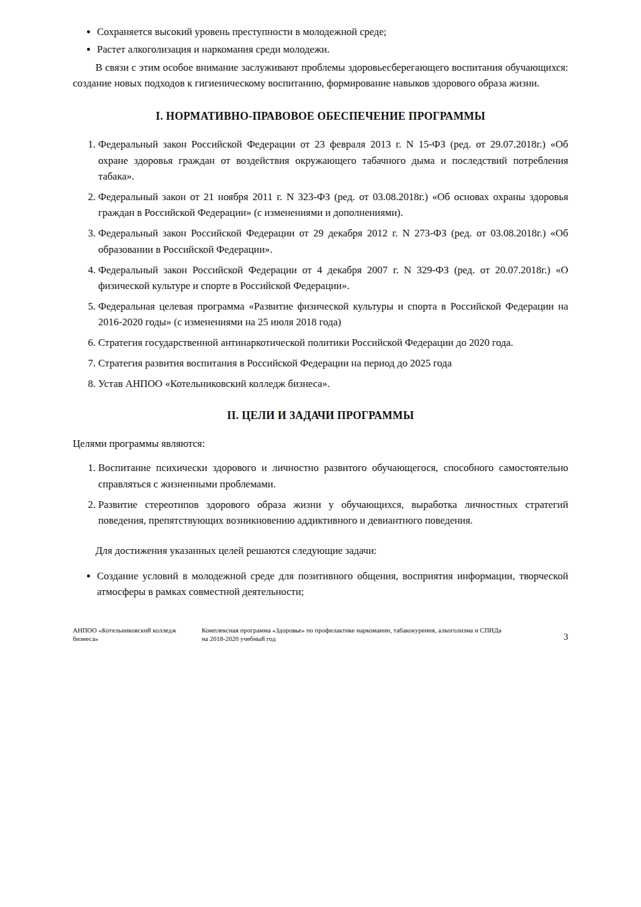Сохраняется высокий уровень преступности в молодежной среде;
Растет алкоголизация и наркомания среди молодежи.
В связи с этим особое внимание заслуживают проблемы здоровьесберегающего воспитания обучающихся: создание новых подходов к гигиеническому воспитанию, формирование навыков здорового образа жизни.
I. НОРМАТИВНО-ПРАВОВОЕ ОБЕСПЕЧЕНИЕ ПРОГРАММЫ
Федеральный закон Российской Федерации от 23 февраля 2013 г. N 15-ФЗ (ред. от 29.07.2018г.) «Об охране здоровья граждан от воздействия окружающего табачного дыма и последствий потребления табака».
Федеральный закон от 21 ноября 2011 г. N 323-ФЗ (ред. от 03.08.2018г.) «Об основах охраны здоровья граждан в Российской Федерации» (с изменениями и дополнениями).
Федеральный закон Российской Федерации от 29 декабря 2012 г. N 273-ФЗ (ред. от 03.08.2018г.) «Об образовании в Российской Федерации».
Федеральный закон Российской Федерации от 4 декабря 2007 г. N 329-ФЗ (ред. от 20.07.2018г.) «О физической культуре и спорте в Российской Федерации».
Федеральная целевая программа «Развитие физической культуры и спорта в Российской Федерации на 2016-2020 годы» (с изменениями на 25 июля 2018 года)
Стратегия государственной антинаркотической политики Российской Федерации до 2020 года.
Стратегия развития воспитания в Российской Федерации на период до 2025 года
Устав АНПОО «Котельниковский колледж бизнеса».
II. ЦЕЛИ И ЗАДАЧИ ПРОГРАММЫ
Целями программы являются:
Воспитание психически здорового и личностно развитого обучающегося, способного самостоятельно справляться с жизненными проблемами.
Развитие стереотипов здорового образа жизни у обучающихся, выработка личностных стратегий поведения, препятствующих возникновению аддиктивного и девиантного поведения.
Для достижения указанных целей решаются следующие задачи:
Создание условий в молодежной среде для позитивного общения, восприятия информации, творческой атмосферы в рамках совместной деятельности;
АНПОО «Котельниковский колледж бизнеса»
Комплексная программа «Здоровье» по профилактике наркомании, табакокурения, алкоголизма и СПИДа на 2018-2020 учебный год
3